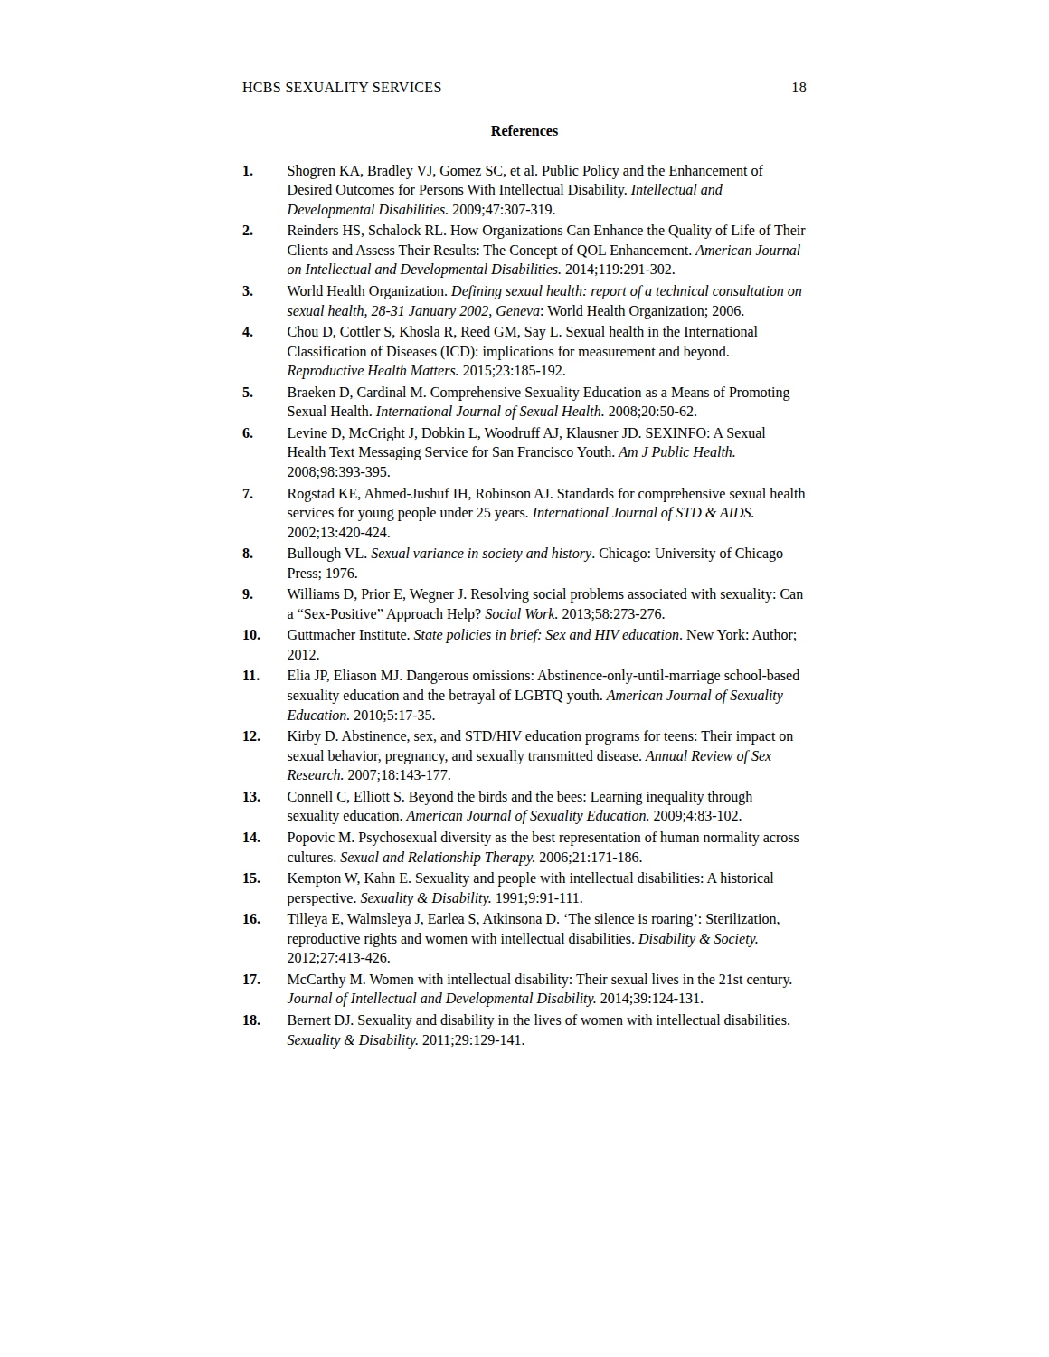HCBS Sexuality Services 18
References
Shogren KA, Bradley VJ, Gomez SC, et al. Public Policy and the Enhancement of Desired Outcomes for Persons With Intellectual Disability. Intellectual and Developmental Disabilities. 2009;47:307-319.
Reinders HS, Schalock RL. How Organizations Can Enhance the Quality of Life of Their Clients and Assess Their Results: The Concept of QOL Enhancement. American Journal on Intellectual and Developmental Disabilities. 2014;119:291-302.
World Health Organization. Defining sexual health: report of a technical consultation on sexual health, 28-31 January 2002, Geneva: World Health Organization; 2006.
Chou D, Cottler S, Khosla R, Reed GM, Say L. Sexual health in the International Classification of Diseases (ICD): implications for measurement and beyond. Reproductive Health Matters. 2015;23:185-192.
Braeken D, Cardinal M. Comprehensive Sexuality Education as a Means of Promoting Sexual Health. International Journal of Sexual Health. 2008;20:50-62.
Levine D, McCright J, Dobkin L, Woodruff AJ, Klausner JD. SEXINFO: A Sexual Health Text Messaging Service for San Francisco Youth. Am J Public Health. 2008;98:393-395.
Rogstad KE, Ahmed-Jushuf IH, Robinson AJ. Standards for comprehensive sexual health services for young people under 25 years. International Journal of STD & AIDS. 2002;13:420-424.
Bullough VL. Sexual variance in society and history. Chicago: University of Chicago Press; 1976.
Williams D, Prior E, Wegner J. Resolving social problems associated with sexuality: Can a “Sex-Positive” Approach Help? Social Work. 2013;58:273-276.
Guttmacher Institute. State policies in brief: Sex and HIV education. New York: Author; 2012.
Elia JP, Eliason MJ. Dangerous omissions: Abstinence-only-until-marriage school-based sexuality education and the betrayal of LGBTQ youth. American Journal of Sexuality Education. 2010;5:17-35.
Kirby D. Abstinence, sex, and STD/HIV education programs for teens: Their impact on sexual behavior, pregnancy, and sexually transmitted disease. Annual Review of Sex Research. 2007;18:143-177.
Connell C, Elliott S. Beyond the birds and the bees: Learning inequality through sexuality education. American Journal of Sexuality Education. 2009;4:83-102.
Popovic M. Psychosexual diversity as the best representation of human normality across cultures. Sexual and Relationship Therapy. 2006;21:171-186.
Kempton W, Kahn E. Sexuality and people with intellectual disabilities: A historical perspective. Sexuality & Disability. 1991;9:91-111.
Tilleya E, Walmsleya J, Earlea S, Atkinsona D. ‘The silence is roaring’: Sterilization, reproductive rights and women with intellectual disabilities. Disability & Society. 2012;27:413-426.
McCarthy M. Women with intellectual disability: Their sexual lives in the 21st century. Journal of Intellectual and Developmental Disability. 2014;39:124-131.
Bernert DJ. Sexuality and disability in the lives of women with intellectual disabilities. Sexuality & Disability. 2011;29:129-141.